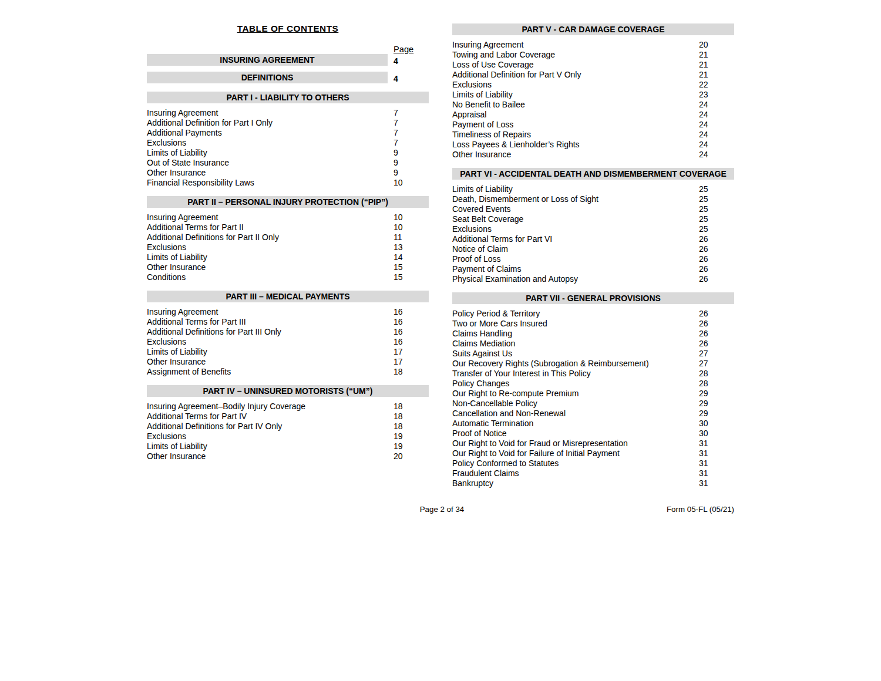TABLE OF CONTENTS
Page
INSURING AGREEMENT
4
DEFINITIONS
4
PART I - LIABILITY TO OTHERS
| Insuring Agreement | 7 |
| Additional Definition for Part I Only | 7 |
| Additional Payments | 7 |
| Exclusions | 7 |
| Limits of Liability | 9 |
| Out of State Insurance | 9 |
| Other Insurance | 9 |
| Financial Responsibility Laws | 10 |
PART II – PERSONAL INJURY PROTECTION (“PIP”)
| Insuring Agreement | 10 |
| Additional Terms for Part II | 10 |
| Additional Definitions for Part II Only | 11 |
| Exclusions | 13 |
| Limits of Liability | 14 |
| Other Insurance | 15 |
| Conditions | 15 |
PART III – MEDICAL PAYMENTS
| Insuring Agreement | 16 |
| Additional Terms for Part III | 16 |
| Additional Definitions for Part III Only | 16 |
| Exclusions | 16 |
| Limits of Liability | 17 |
| Other Insurance | 17 |
| Assignment of Benefits | 18 |
PART IV – UNINSURED MOTORISTS (“UM”)
| Insuring Agreement–Bodily Injury Coverage | 18 |
| Additional Terms for Part IV | 18 |
| Additional Definitions for Part IV Only | 18 |
| Exclusions | 19 |
| Limits of Liability | 19 |
| Other Insurance | 20 |
PART V - CAR DAMAGE COVERAGE
| Insuring Agreement | 20 |
| Towing and Labor Coverage | 21 |
| Loss of Use Coverage | 21 |
| Additional Definition for Part V Only | 21 |
| Exclusions | 22 |
| Limits of Liability | 23 |
| No Benefit to Bailee | 24 |
| Appraisal | 24 |
| Payment of Loss | 24 |
| Timeliness of Repairs | 24 |
| Loss Payees & Lienholder’s Rights | 24 |
| Other Insurance | 24 |
PART VI - ACCIDENTAL DEATH AND DISMEMBERMENT COVERAGE
| Limits of Liability | 25 |
| Death, Dismemberment or Loss of Sight | 25 |
| Covered Events | 25 |
| Seat Belt Coverage | 25 |
| Exclusions | 25 |
| Additional Terms for Part VI | 26 |
| Notice of Claim | 26 |
| Proof of Loss | 26 |
| Payment of Claims | 26 |
| Physical Examination and Autopsy | 26 |
PART VII - GENERAL PROVISIONS
| Policy Period & Territory | 26 |
| Two or More Cars Insured | 26 |
| Claims Handling | 26 |
| Claims Mediation | 26 |
| Suits Against Us | 27 |
| Our Recovery Rights (Subrogation & Reimbursement) | 27 |
| Transfer of Your Interest in This Policy | 28 |
| Policy Changes | 28 |
| Our Right to Re-compute Premium | 29 |
| Non-Cancellable Policy | 29 |
| Cancellation and Non-Renewal | 29 |
| Automatic Termination | 30 |
| Proof of Notice | 30 |
| Our Right to Void for Fraud or Misrepresentation | 31 |
| Our Right to Void for Failure of Initial Payment | 31 |
| Policy Conformed to Statutes | 31 |
| Fraudulent Claims | 31 |
| Bankruptcy | 31 |
Page 2 of 34
Form 05-FL (05/21)